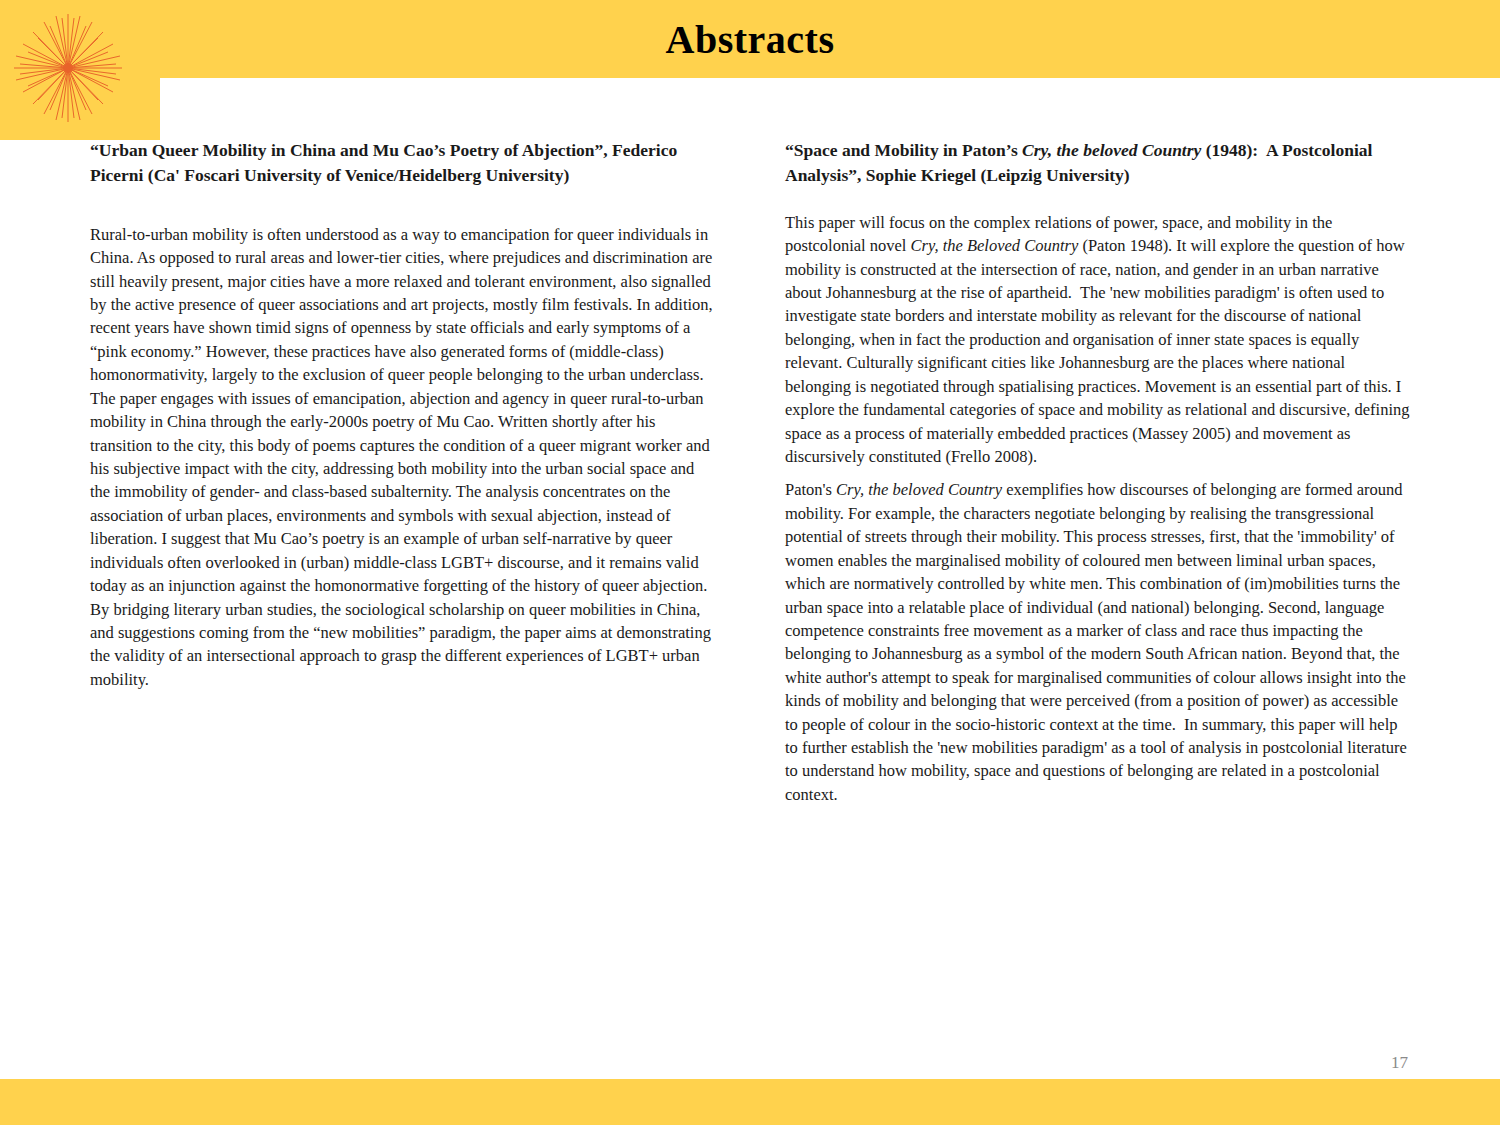Abstracts
“Urban Queer Mobility in China and Mu Cao’s Poetry of Abjection”, Federico Picerni (Ca' Foscari University of Venice/Heidelberg University)
Rural-to-urban mobility is often understood as a way to emancipation for queer individuals in China. As opposed to rural areas and lower-tier cities, where prejudices and discrimination are still heavily present, major cities have a more relaxed and tolerant environment, also signalled by the active presence of queer associations and art projects, mostly film festivals. In addition, recent years have shown timid signs of openness by state officials and early symptoms of a “pink economy.” However, these practices have also generated forms of (middle-class) homonormativity, largely to the exclusion of queer people belonging to the urban underclass. The paper engages with issues of emancipation, abjection and agency in queer rural-to-urban mobility in China through the early-2000s poetry of Mu Cao. Written shortly after his transition to the city, this body of poems captures the condition of a queer migrant worker and his subjective impact with the city, addressing both mobility into the urban social space and the immobility of gender- and class-based subalternity. The analysis concentrates on the association of urban places, environments and symbols with sexual abjection, instead of liberation. I suggest that Mu Cao’s poetry is an example of urban self-narrative by queer individuals often overlooked in (urban) middle-class LGBT+ discourse, and it remains valid today as an injunction against the homonormative forgetting of the history of queer abjection. By bridging literary urban studies, the sociological scholarship on queer mobilities in China, and suggestions coming from the “new mobilities” paradigm, the paper aims at demonstrating the validity of an intersectional approach to grasp the different experiences of LGBT+ urban mobility.
“Space and Mobility in Paton’s Cry, the beloved Country (1948): A Postcolonial Analysis”, Sophie Kriegel (Leipzig University)
This paper will focus on the complex relations of power, space, and mobility in the postcolonial novel Cry, the Beloved Country (Paton 1948). It will explore the question of how mobility is constructed at the intersection of race, nation, and gender in an urban narrative about Johannesburg at the rise of apartheid. The 'new mobilities paradigm' is often used to investigate state borders and interstate mobility as relevant for the discourse of national belonging, when in fact the production and organisation of inner state spaces is equally relevant. Culturally significant cities like Johannesburg are the places where national belonging is negotiated through spatialising practices. Movement is an essential part of this. I explore the fundamental categories of space and mobility as relational and discursive, defining space as a process of materially embedded practices (Massey 2005) and movement as discursively constituted (Frello 2008).
Paton's Cry, the beloved Country exemplifies how discourses of belonging are formed around mobility. For example, the characters negotiate belonging by realising the transgressional potential of streets through their mobility. This process stresses, first, that the 'immobility' of women enables the marginalised mobility of coloured men between liminal urban spaces, which are normatively controlled by white men. This combination of (im)mobilities turns the urban space into a relatable place of individual (and national) belonging. Second, language competence constraints free movement as a marker of class and race thus impacting the belonging to Johannesburg as a symbol of the modern South African nation. Beyond that, the white author's attempt to speak for marginalised communities of colour allows insight into the kinds of mobility and belonging that were perceived (from a position of power) as accessible to people of colour in the socio-historic context at the time. In summary, this paper will help to further establish the 'new mobilities paradigm' as a tool of analysis in postcolonial literature to understand how mobility, space and questions of belonging are related in a postcolonial context.
17